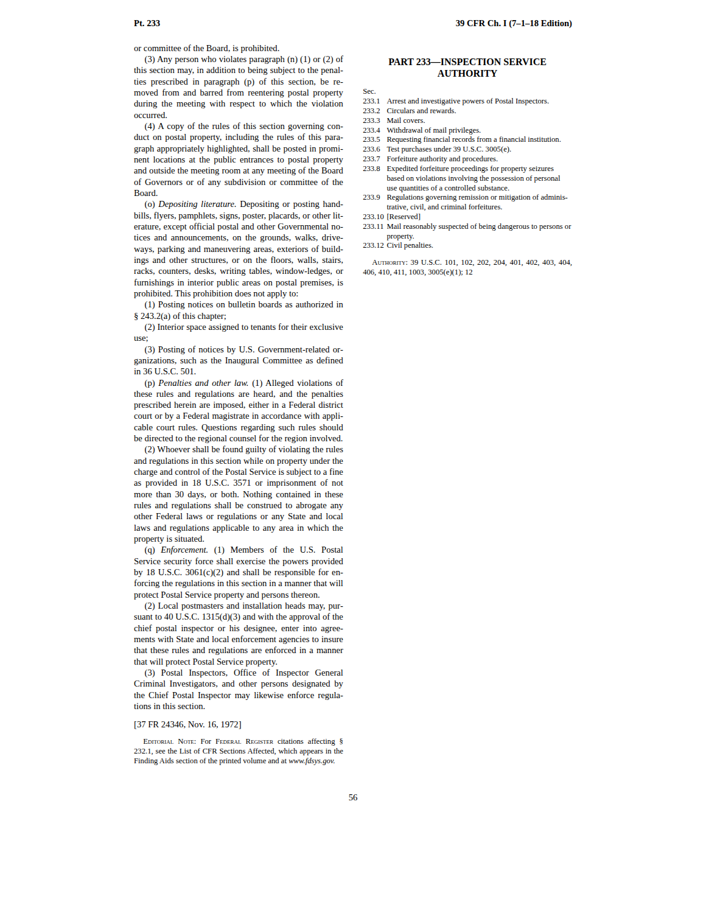Pt. 233 39 CFR Ch. I (7–1–18 Edition)
or committee of the Board, is prohibited.
(3) Any person who violates paragraph (n) (1) or (2) of this section may, in addition to being subject to the penalties prescribed in paragraph (p) of this section, be removed from and barred from reentering postal property during the meeting with respect to which the violation occurred.
(4) A copy of the rules of this section governing conduct on postal property, including the rules of this paragraph appropriately highlighted, shall be posted in prominent locations at the public entrances to postal property and outside the meeting room at any meeting of the Board of Governors or of any subdivision or committee of the Board.
(o) Depositing literature. Depositing or posting handbills, flyers, pamphlets, signs, poster, placards, or other literature, except official postal and other Governmental notices and announcements, on the grounds, walks, driveways, parking and maneuvering areas, exteriors of buildings and other structures, or on the floors, walls, stairs, racks, counters, desks, writing tables, window-ledges, or furnishings in interior public areas on postal premises, is prohibited. This prohibition does not apply to:
(1) Posting notices on bulletin boards as authorized in § 243.2(a) of this chapter;
(2) Interior space assigned to tenants for their exclusive use;
(3) Posting of notices by U.S. Government-related organizations, such as the Inaugural Committee as defined in 36 U.S.C. 501.
(p) Penalties and other law. (1) Alleged violations of these rules and regulations are heard, and the penalties prescribed herein are imposed, either in a Federal district court or by a Federal magistrate in accordance with applicable court rules. Questions regarding such rules should be directed to the regional counsel for the region involved.
(2) Whoever shall be found guilty of violating the rules and regulations in this section while on property under the charge and control of the Postal Service is subject to a fine as provided in 18 U.S.C. 3571 or imprisonment of not more than 30 days, or both. Nothing contained in these rules and regulations shall be construed to abrogate any other Federal laws or regulations or any State and local laws and regulations applicable to any area in which the property is situated.
(q) Enforcement. (1) Members of the U.S. Postal Service security force shall exercise the powers provided by 18 U.S.C. 3061(c)(2) and shall be responsible for enforcing the regulations in this section in a manner that will protect Postal Service property and persons thereon.
(2) Local postmasters and installation heads may, pursuant to 40 U.S.C. 1315(d)(3) and with the approval of the chief postal inspector or his designee, enter into agreements with State and local enforcement agencies to insure that these rules and regulations are enforced in a manner that will protect Postal Service property.
(3) Postal Inspectors, Office of Inspector General Criminal Investigators, and other persons designated by the Chief Postal Inspector may likewise enforce regulations in this section.
[37 FR 24346, Nov. 16, 1972]
Editorial Note: For Federal Register citations affecting § 232.1, see the List of CFR Sections Affected, which appears in the Finding Aids section of the printed volume and at www.fdsys.gov.
PART 233—INSPECTION SERVICE AUTHORITY
Sec.
233.1 Arrest and investigative powers of Postal Inspectors.
233.2 Circulars and rewards.
233.3 Mail covers.
233.4 Withdrawal of mail privileges.
233.5 Requesting financial records from a financial institution.
233.6 Test purchases under 39 U.S.C. 3005(e).
233.7 Forfeiture authority and procedures.
233.8 Expedited forfeiture proceedings for property seizures based on violations involving the possession of personal use quantities of a controlled substance.
233.9 Regulations governing remission or mitigation of administrative, civil, and criminal forfeitures.
233.10[Reserved]
233.11 Mail reasonably suspected of being dangerous to persons or property.
233.12 Civil penalties.
Authority: 39 U.S.C. 101, 102, 202, 204, 401, 402, 403, 404, 406, 410, 411, 1003, 3005(e)(1); 12
56